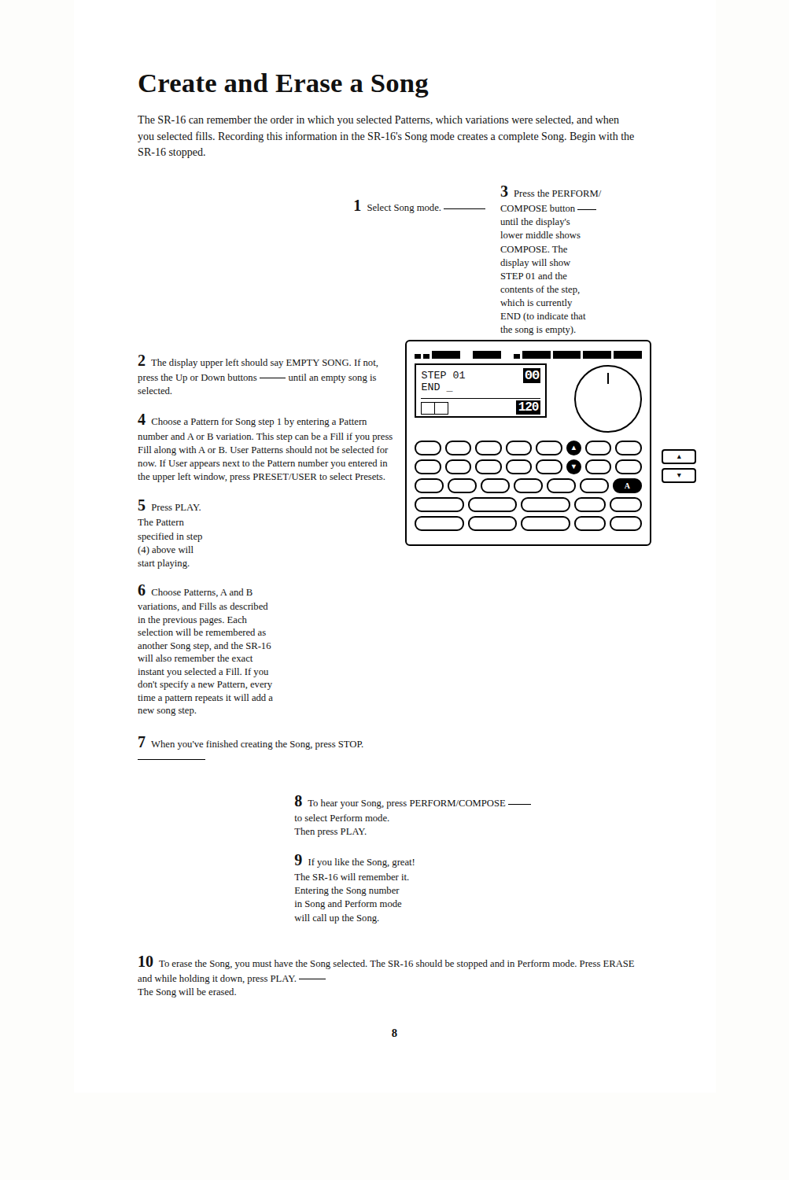Create and Erase a Song
The SR-16 can remember the order in which you selected Patterns, which variations were selected, and when you selected fills. Recording this information in the SR-16's Song mode creates a complete Song. Begin with the SR-16 stopped.
1 Select Song mode.
3 Press the PERFORM/
COMPOSE button
until the display's
lower middle shows
COMPOSE. The
display will show
STEP 01 and the
contents of the step,
which is currently
END (to indicate that
the song is empty).
2 The display upper left should say EMPTY SONG. If not, press the Up or Down buttons until an empty song is selected.
4 Choose a Pattern for Song step 1 by entering a Pattern number and A or B variation. This step can be a Fill if you press Fill along with A or B. User Patterns should not be selected for now. If User appears next to the Pattern number you entered in the upper left window, press PRESET/USER to select Presets.
5 Press PLAY.
The Pattern
specified in step
(4) above will
start playing.
6 Choose Patterns, A and B variations, and Fills as described in the previous pages. Each selection will be remembered as another Song step, and the SR-16 will also remember the exact instant you selected a Fill. If you don't specify a new Pattern, every time a pattern repeats it will add a new song step.
7 When you've finished creating the Song, press STOP.
STEP 01 00
END _
120
▲
▼
8 To hear your Song, press PERFORM/COMPOSE
to select Perform mode.
Then press PLAY.
9 If you like the Song, great!
The SR-16 will remember it.
Entering the Song number
in Song and Perform mode
will call up the Song.
10 To erase the Song, you must have the Song selected. The SR-16 should be stopped and in Perform mode. Press ERASE and while holding it down, press PLAY.
The Song will be erased.
8